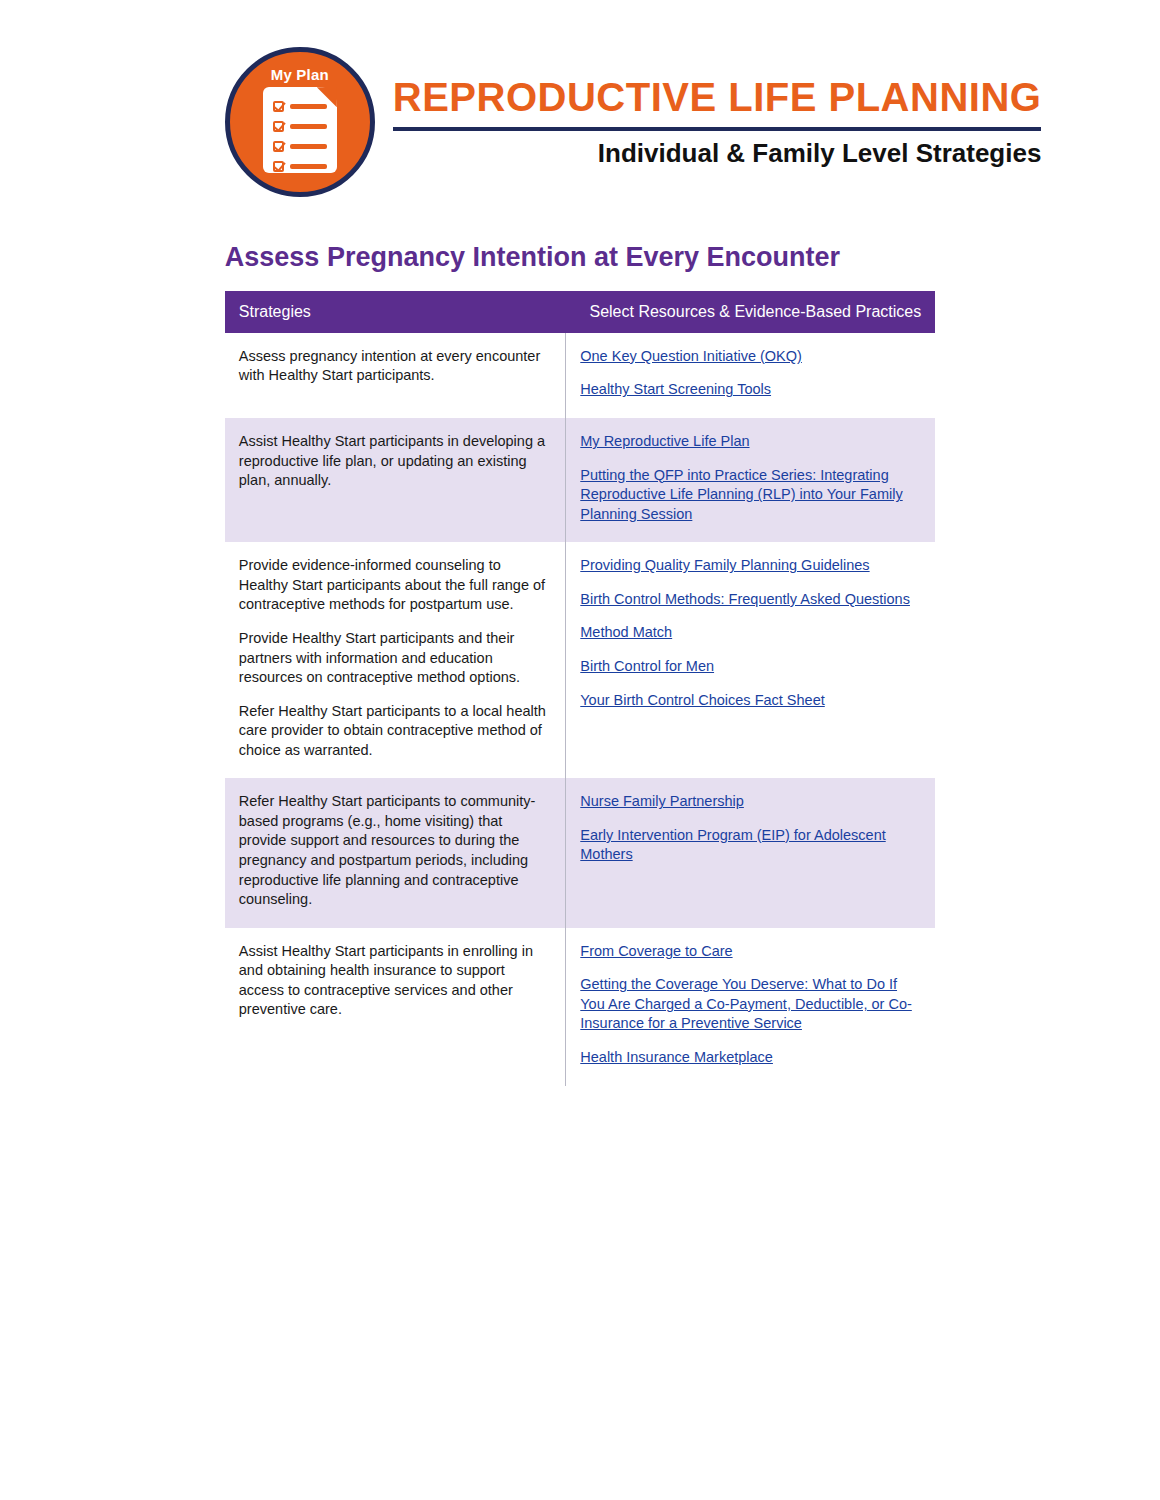My Plan
Reproductive Life Planning
Individual & Family Level Strategies
Assess Pregnancy Intention at Every Encounter
| Strategies | Select Resources & Evidence-Based Practices |
| --- | --- |
| Assess pregnancy intention at every encounter with Healthy Start participants. | One Key Question Initiative (OKQ) Healthy Start Screening Tools |
| Assist Healthy Start participants in developing a reproductive life plan, or updating an existing plan, annually. | My Reproductive Life Plan Putting the QFP into Practice Series: Integrating Reproductive Life Planning (RLP) into Your Family Planning Session |
| Provide evidence-informed counseling to Healthy Start participants about the full range of contraceptive methods for postpartum use. Provide Healthy Start participants and their partners with information and education resources on contraceptive method options. Refer Healthy Start participants to a local health care provider to obtain contraceptive method of choice as warranted. | Providing Quality Family Planning Guidelines Birth Control Methods: Frequently Asked Questions Method Match Birth Control for Men Your Birth Control Choices Fact Sheet |
| Refer Healthy Start participants to community-based programs (e.g., home visiting) that provide support and resources to during the pregnancy and postpartum periods, including reproductive life planning and contraceptive counseling. | Nurse Family Partnership Early Intervention Program (EIP) for Adolescent Mothers |
| Assist Healthy Start participants in enrolling in and obtaining health insurance to support access to contraceptive services and other preventive care. | From Coverage to Care Getting the Coverage You Deserve: What to Do If You Are Charged a Co-Payment, Deductible, or Co-Insurance for a Preventive Service Health Insurance Marketplace |